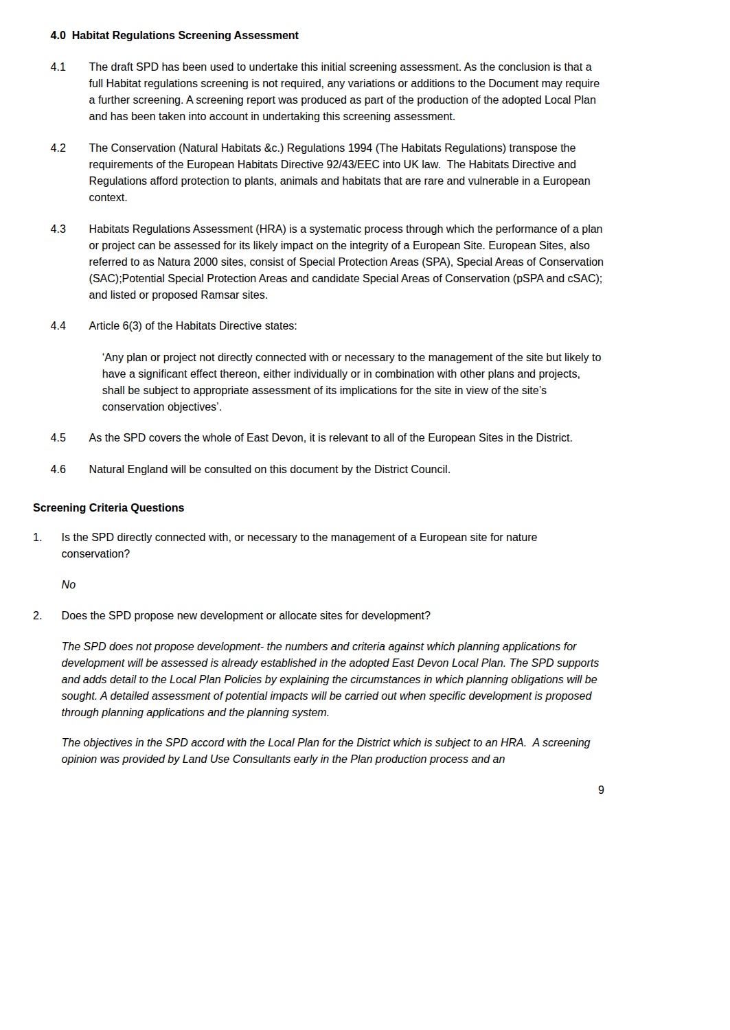4.0 Habitat Regulations Screening Assessment
4.1
The draft SPD has been used to undertake this initial screening assessment. As the conclusion is that a full Habitat regulations screening is not required, any variations or additions to the Document may require a further screening. A screening report was produced as part of the production of the adopted Local Plan and has been taken into account in undertaking this screening assessment.
4.2
The Conservation (Natural Habitats &c.) Regulations 1994 (The Habitats Regulations) transpose the requirements of the European Habitats Directive 92/43/EEC into UK law. The Habitats Directive and Regulations afford protection to plants, animals and habitats that are rare and vulnerable in a European context.
4.3
Habitats Regulations Assessment (HRA) is a systematic process through which the performance of a plan or project can be assessed for its likely impact on the integrity of a European Site. European Sites, also referred to as Natura 2000 sites, consist of Special Protection Areas (SPA), Special Areas of Conservation (SAC);Potential Special Protection Areas and candidate Special Areas of Conservation (pSPA and cSAC); and listed or proposed Ramsar sites.
4.4
Article 6(3) of the Habitats Directive states:
‘Any plan or project not directly connected with or necessary to the management of the site but likely to have a significant effect thereon, either individually or in combination with other plans and projects, shall be subject to appropriate assessment of its implications for the site in view of the site’s conservation objectives’.
4.5
As the SPD covers the whole of East Devon, it is relevant to all of the European Sites in the District.
4.6
Natural England will be consulted on this document by the District Council.
Screening Criteria Questions
Is the SPD directly connected with, or necessary to the management of a European site for nature conservation?
No
Does the SPD propose new development or allocate sites for development?
The SPD does not propose development- the numbers and criteria against which planning applications for development will be assessed is already established in the adopted East Devon Local Plan. The SPD supports and adds detail to the Local Plan Policies by explaining the circumstances in which planning obligations will be sought. A detailed assessment of potential impacts will be carried out when specific development is proposed through planning applications and the planning system.
The objectives in the SPD accord with the Local Plan for the District which is subject to an HRA. A screening opinion was provided by Land Use Consultants early in the Plan production process and an
9